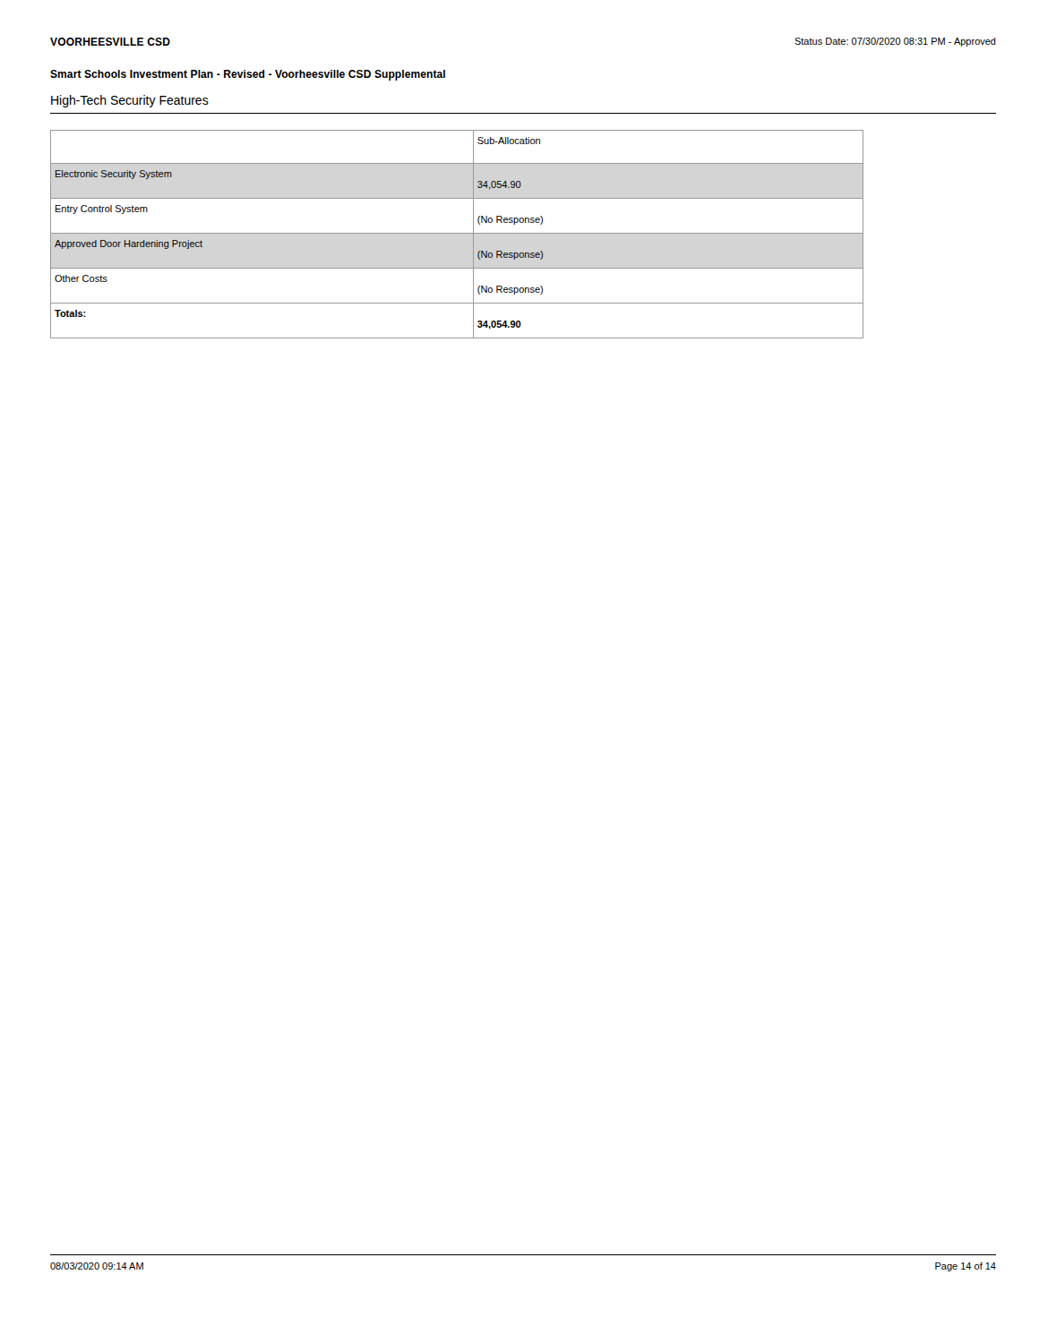VOORHEESVILLE CSD
Status Date: 07/30/2020 08:31 PM - Approved
Smart Schools Investment Plan - Revised - Voorheesville CSD Supplemental
High-Tech Security Features
| | Sub-Allocation |
| Electronic Security System | 34,054.90 |
| Entry Control System | (No Response) |
| Approved Door Hardening Project | (No Response) |
| Other Costs | (No Response) |
| Totals: | 34,054.90 |
08/03/2020 09:14 AM
Page 14 of 14